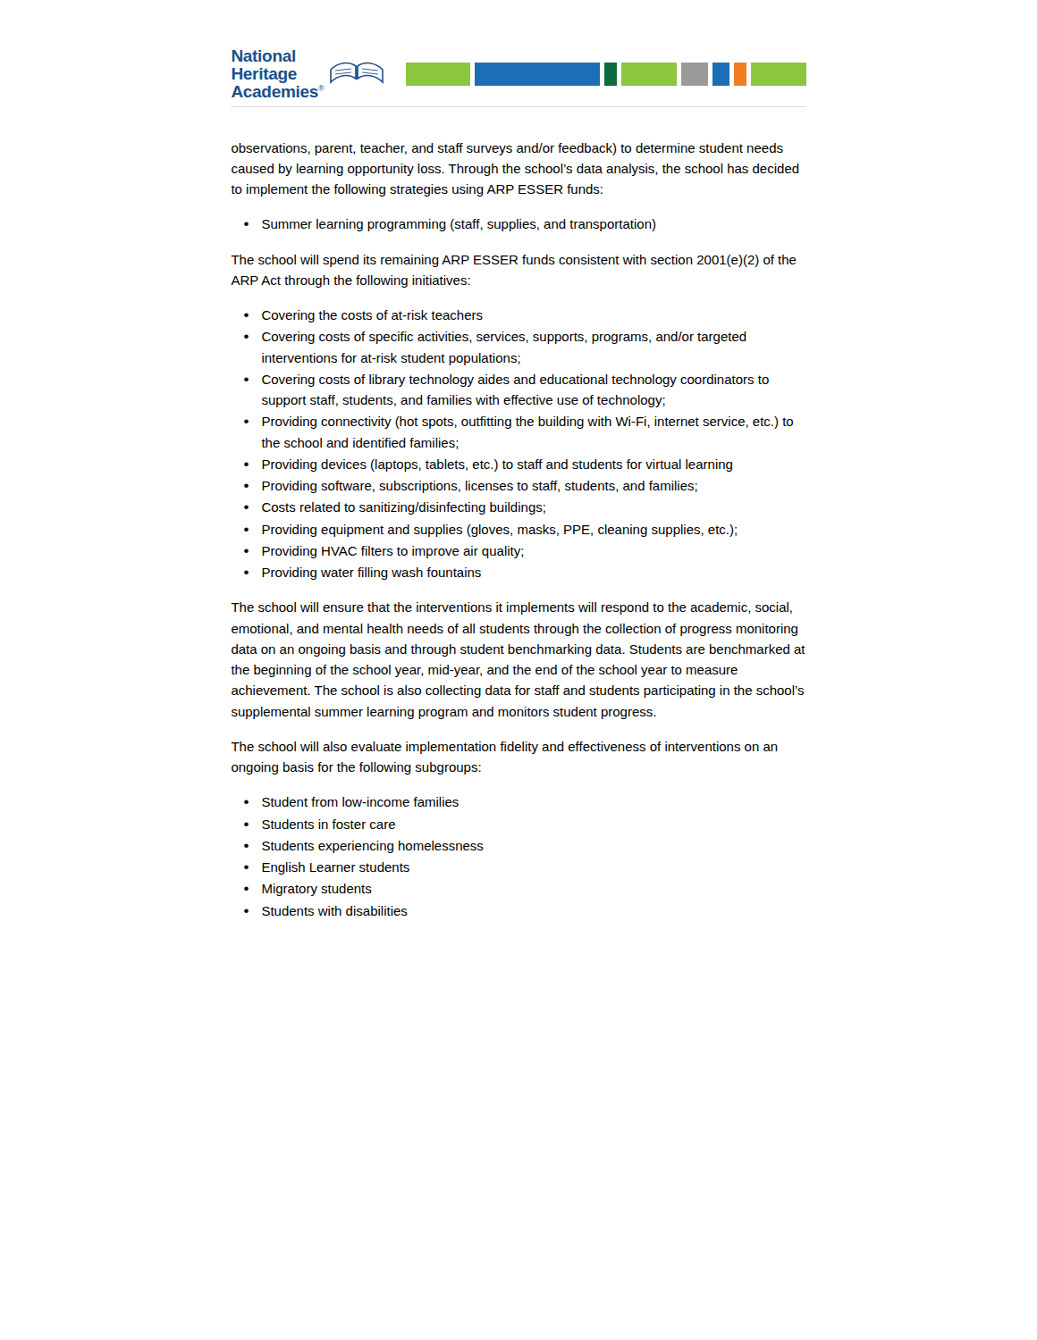National
Heritage
Academies®
observations, parent, teacher, and staff surveys and/or feedback) to determine student needs caused by learning opportunity loss. Through the school’s data analysis, the school has decided to implement the following strategies using ARP ESSER funds:
Summer learning programming (staff, supplies, and transportation)
The school will spend its remaining ARP ESSER funds consistent with section 2001(e)(2) of the ARP Act through the following initiatives:
Covering the costs of at-risk teachers
Covering costs of specific activities, services, supports, programs, and/or targeted interventions for at-risk student populations;
Covering costs of library technology aides and educational technology coordinators to support staff, students, and families with effective use of technology;
Providing connectivity (hot spots, outfitting the building with Wi-Fi, internet service, etc.) to the school and identified families;
Providing devices (laptops, tablets, etc.) to staff and students for virtual learning
Providing software, subscriptions, licenses to staff, students, and families;
Costs related to sanitizing/disinfecting buildings;
Providing equipment and supplies (gloves, masks, PPE, cleaning supplies, etc.);
Providing HVAC filters to improve air quality;
Providing water filling wash fountains
The school will ensure that the interventions it implements will respond to the academic, social, emotional, and mental health needs of all students through the collection of progress monitoring data on an ongoing basis and through student benchmarking data. Students are benchmarked at the beginning of the school year, mid-year, and the end of the school year to measure achievement. The school is also collecting data for staff and students participating in the school’s supplemental summer learning program and monitors student progress.
The school will also evaluate implementation fidelity and effectiveness of interventions on an ongoing basis for the following subgroups:
Student from low-income families
Students in foster care
Students experiencing homelessness
English Learner students
Migratory students
Students with disabilities